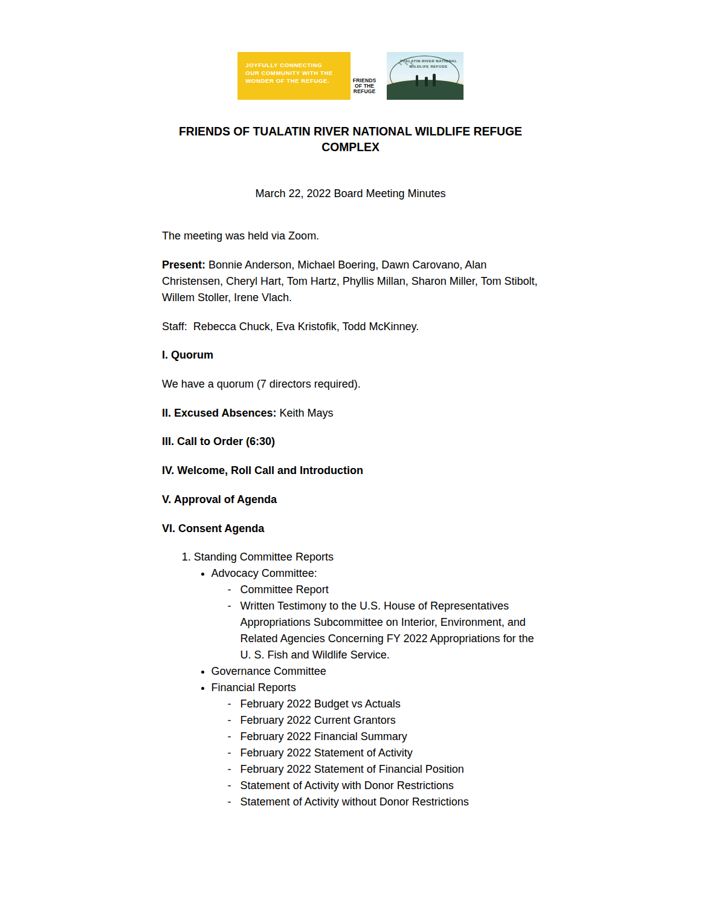Joyfully connecting
our community with the
wonder of the refuge.
Friends
of the
Refuge
Tualatin River National Wildlife Refuge
∿ ∿ ∿
FRIENDS OF TUALATIN RIVER NATIONAL WILDLIFE REFUGE COMPLEX
March 22, 2022 Board Meeting Minutes
The meeting was held via Zoom.
Present: Bonnie Anderson, Michael Boering, Dawn Carovano, Alan Christensen, Cheryl Hart, Tom Hartz, Phyllis Millan, Sharon Miller, Tom Stibolt, Willem Stoller, Irene Vlach.
Staff: Rebecca Chuck, Eva Kristofik, Todd McKinney.
I. Quorum
We have a quorum (7 directors required).
II. Excused Absences: Keith Mays
III. Call to Order (6:30)
IV. Welcome, Roll Call and Introduction
V. Approval of Agenda
VI. Consent Agenda
Standing Committee Reports
Advocacy Committee:
Committee Report
Written Testimony to the U.S. House of Representatives Appropriations Subcommittee on Interior, Environment, and Related Agencies Concerning FY 2022 Appropriations for the U. S. Fish and Wildlife Service.
Governance Committee
Financial Reports
February 2022 Budget vs Actuals
February 2022 Current Grantors
February 2022 Financial Summary
February 2022 Statement of Activity
February 2022 Statement of Financial Position
Statement of Activity with Donor Restrictions
Statement of Activity without Donor Restrictions